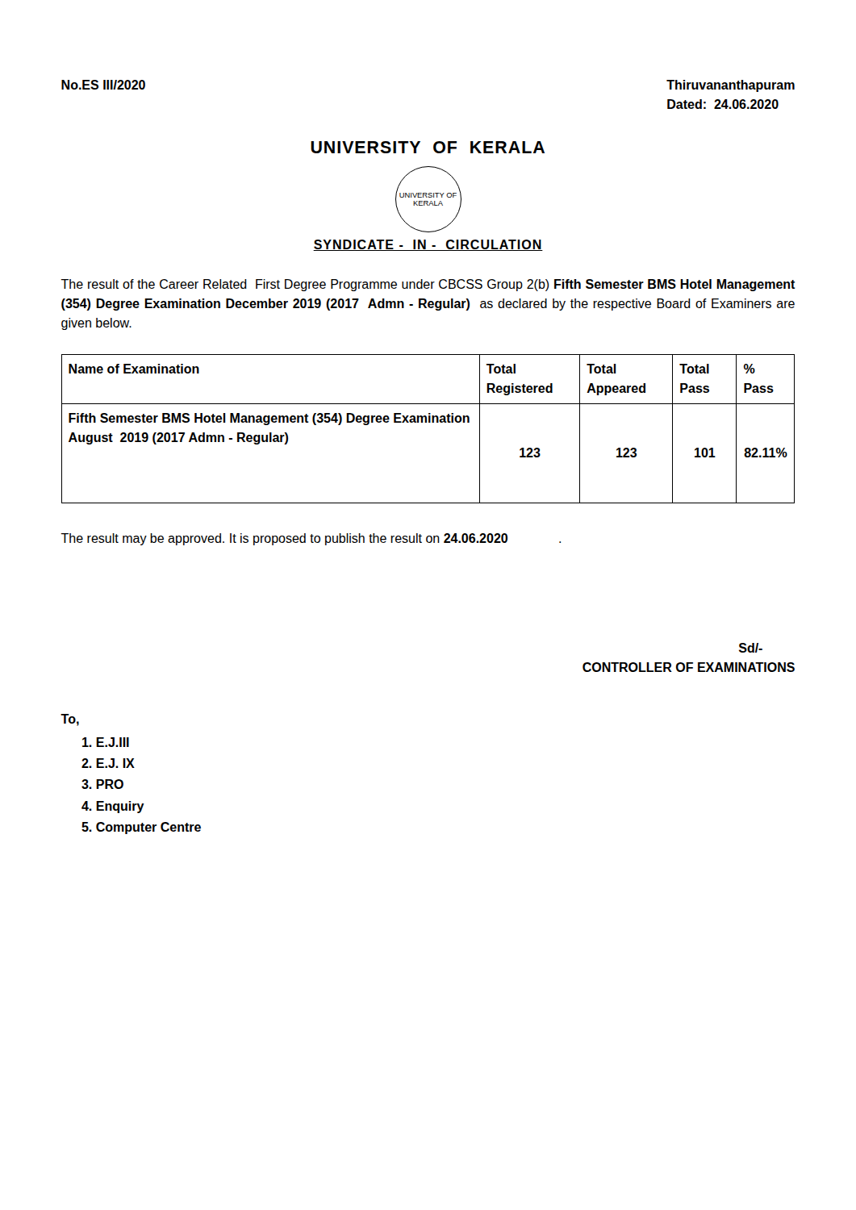No.ES III/2020
Thiruvananthapuram
Dated: 24.06.2020
UNIVERSITY OF KERALA
UNIVERSITY OF KERALA
SYNDICATE - IN - CIRCULATION
The result of the Career Related First Degree Programme under CBCSS Group 2(b) Fifth Semester BMS Hotel Management (354) Degree Examination December 2019 (2017 Admn - Regular) as declared by the respective Board of Examiners are given below.
| Name of Examination | Total Registered | Total Appeared | Total Pass | % Pass |
| --- | --- | --- | --- | --- |
| Fifth Semester BMS Hotel Management (354) Degree Examination August 2019 (2017 Admn - Regular) | 123 | 123 | 101 | 82.11% |
The result may be approved. It is proposed to publish the result on 24.06.2020 .
Sd/-
CONTROLLER OF EXAMINATIONS
To,
E.J.III
E.J. IX
PRO
Enquiry
Computer Centre